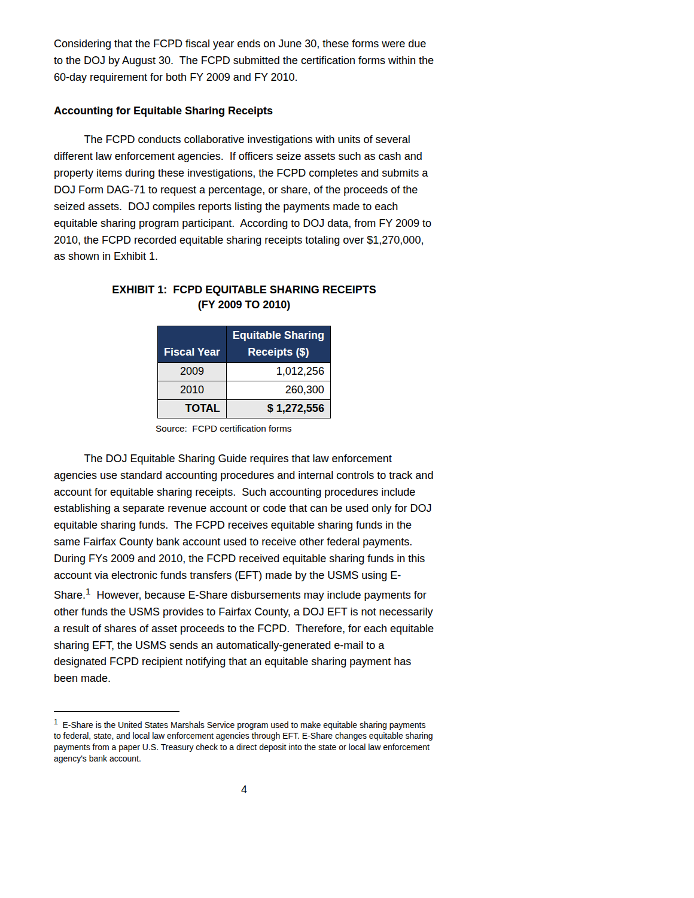Considering that the FCPD fiscal year ends on June 30, these forms were due to the DOJ by August 30. The FCPD submitted the certification forms within the 60-day requirement for both FY 2009 and FY 2010.
Accounting for Equitable Sharing Receipts
The FCPD conducts collaborative investigations with units of several different law enforcement agencies. If officers seize assets such as cash and property items during these investigations, the FCPD completes and submits a DOJ Form DAG-71 to request a percentage, or share, of the proceeds of the seized assets. DOJ compiles reports listing the payments made to each equitable sharing program participant. According to DOJ data, from FY 2009 to 2010, the FCPD recorded equitable sharing receipts totaling over $1,270,000, as shown in Exhibit 1.
EXHIBIT 1: FCPD EQUITABLE SHARING RECEIPTS
(FY 2009 TO 2010)
| Fiscal Year | Equitable Sharing Receipts ($) |
| --- | --- |
| 2009 | 1,012,256 |
| 2010 | 260,300 |
| TOTAL | $ 1,272,556 |
Source: FCPD certification forms
The DOJ Equitable Sharing Guide requires that law enforcement agencies use standard accounting procedures and internal controls to track and account for equitable sharing receipts. Such accounting procedures include establishing a separate revenue account or code that can be used only for DOJ equitable sharing funds. The FCPD receives equitable sharing funds in the same Fairfax County bank account used to receive other federal payments. During FYs 2009 and 2010, the FCPD received equitable sharing funds in this account via electronic funds transfers (EFT) made by the USMS using E-Share.1 However, because E-Share disbursements may include payments for other funds the USMS provides to Fairfax County, a DOJ EFT is not necessarily a result of shares of asset proceeds to the FCPD. Therefore, for each equitable sharing EFT, the USMS sends an automatically-generated e-mail to a designated FCPD recipient notifying that an equitable sharing payment has been made.
1 E-Share is the United States Marshals Service program used to make equitable sharing payments to federal, state, and local law enforcement agencies through EFT. E-Share changes equitable sharing payments from a paper U.S. Treasury check to a direct deposit into the state or local law enforcement agency's bank account.
4